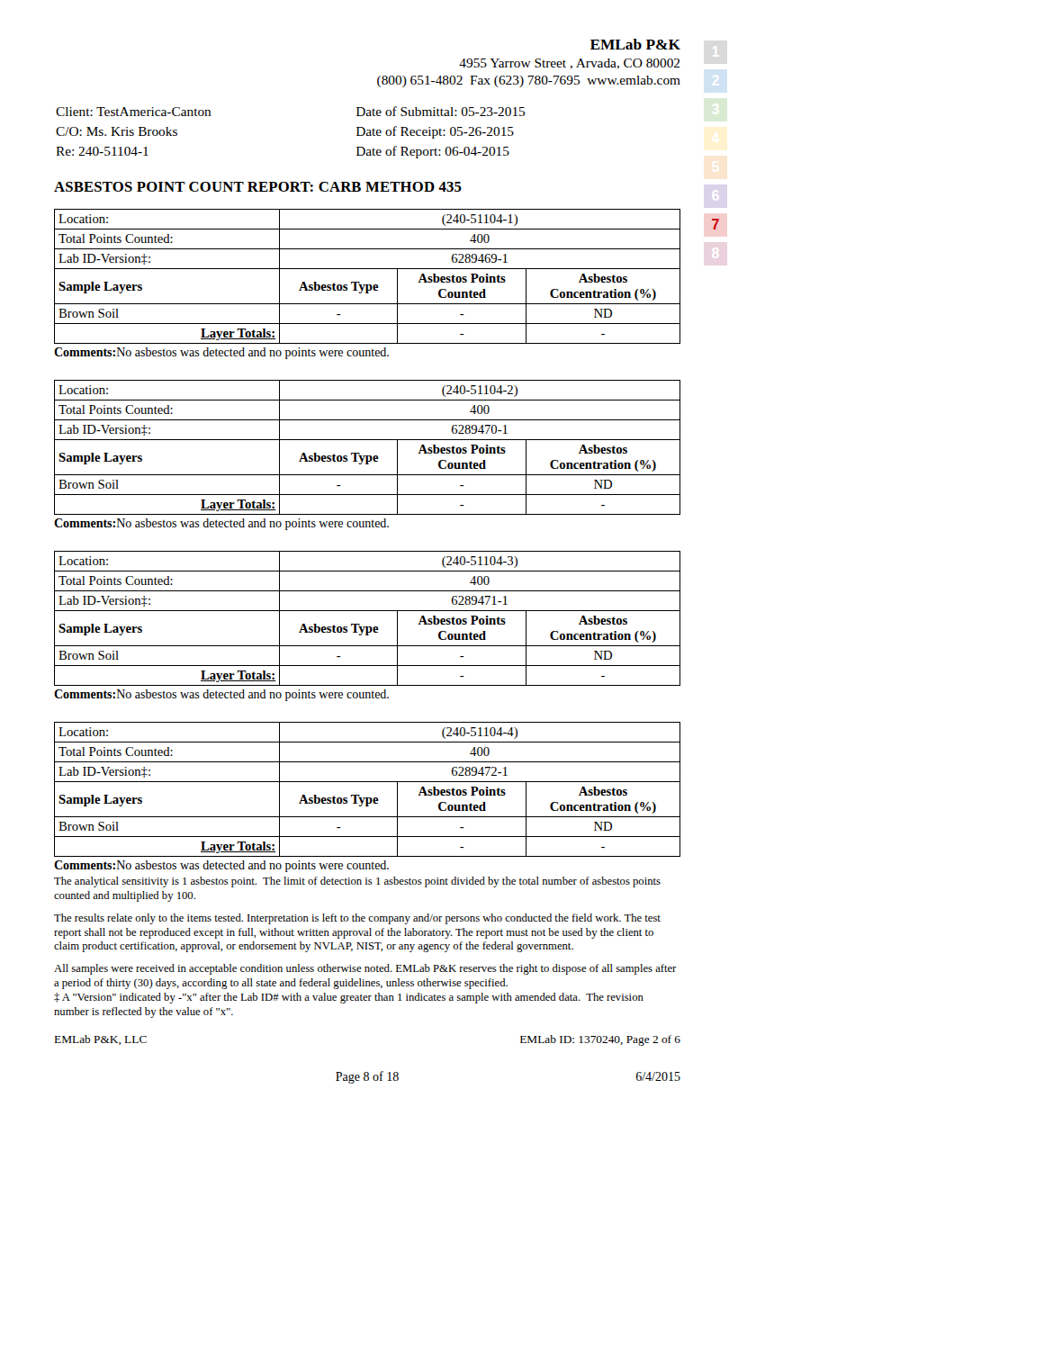1
2
3
4
5
6
7
8
EMLab P&K
4955 Yarrow Street , Arvada, CO 80002
(800) 651-4802 Fax (623) 780-7695 www.emlab.com
| Client: TestAmerica-Canton | Date of Submittal: 05-23-2015 |
| C/O: Ms. Kris Brooks | Date of Receipt: 05-26-2015 |
| Re: 240-51104-1 | Date of Report: 06-04-2015 |
ASBESTOS POINT COUNT REPORT: CARB METHOD 435
| Location: | (240-51104-1) |
| Total Points Counted: | 400 |
| Lab ID-Version‡: | 6289469-1 |
| Sample Layers | Asbestos Type | Asbestos Points Counted | Asbestos Concentration (%) |
| Brown Soil | - | - | ND |
| Layer Totals: | | - | - |
Comments: No asbestos was detected and no points were counted.
| Location: | (240-51104-2) |
| Total Points Counted: | 400 |
| Lab ID-Version‡: | 6289470-1 |
| Sample Layers | Asbestos Type | Asbestos Points Counted | Asbestos Concentration (%) |
| Brown Soil | - | - | ND |
| Layer Totals: | | - | - |
Comments: No asbestos was detected and no points were counted.
| Location: | (240-51104-3) |
| Total Points Counted: | 400 |
| Lab ID-Version‡: | 6289471-1 |
| Sample Layers | Asbestos Type | Asbestos Points Counted | Asbestos Concentration (%) |
| Brown Soil | - | - | ND |
| Layer Totals: | | - | - |
Comments: No asbestos was detected and no points were counted.
| Location: | (240-51104-4) |
| Total Points Counted: | 400 |
| Lab ID-Version‡: | 6289472-1 |
| Sample Layers | Asbestos Type | Asbestos Points Counted | Asbestos Concentration (%) |
| Brown Soil | - | - | ND |
| Layer Totals: | | - | - |
Comments: No asbestos was detected and no points were counted.
The analytical sensitivity is 1 asbestos point. The limit of detection is 1 asbestos point divided by the total number of asbestos points counted and multiplied by 100.
The results relate only to the items tested. Interpretation is left to the company and/or persons who conducted the field work. The test report shall not be reproduced except in full, without written approval of the laboratory. The report must not be used by the client to claim product certification, approval, or endorsement by NVLAP, NIST, or any agency of the federal government.
All samples were received in acceptable condition unless otherwise noted. EMLab P&K reserves the right to dispose of all samples after a period of thirty (30) days, according to all state and federal guidelines, unless otherwise specified.
‡ A "Version" indicated by -"x" after the Lab ID# with a value greater than 1 indicates a sample with amended data. The revision number is reflected by the value of "x".
EMLab P&K, LLC
EMLab ID: 1370240, Page 2 of 6
Page 8 of 18
6/4/2015